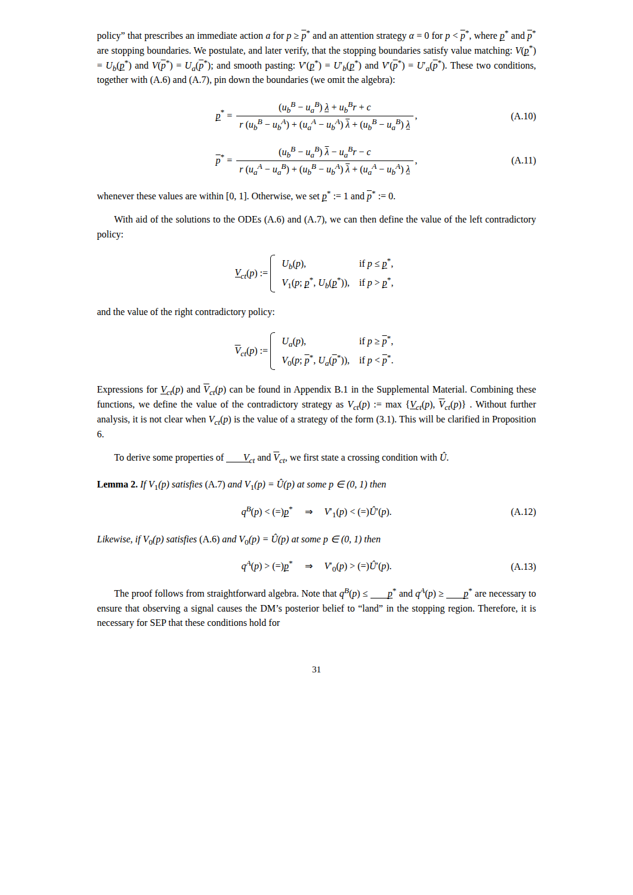policy” that prescribes an immediate action a for p ≥ p* and an attention strategy α = 0 for p < p*, where p* and p* are stopping boundaries. We postulate, and later verify, that the stopping boundaries satisfy value matching: V(p*) = Ub(p*) and V(p*) = Ua(p*); and smooth pasting: V′(p*) = U′b(p*) and V′(p*) = U′a(p*). These two conditions, together with (A.6) and (A.7), pin down the boundaries (we omit the algebra):
p* = (ubB − uaB) λ + ubBr + c r (ubB − ubA) + (uaA − ubA) λ + (ubB − uaB) λ , (A.10)
p* = (ubB − uaB) λ − uaBr − c r (uaA − uaB) + (ubB − ubA) λ + (uaA − ubA) λ , (A.11)
whenever these values are within [0, 1]. Otherwise, we set p* := 1 and p* := 0.
With aid of the solutions to the ODEs (A.6) and (A.7), we can then define the value of the left contradictory policy:
Vct(p) :=
| U b ( p ), | if p ≤ p * , |
| V 1 ( p ; p * , U b ( p * )), | if p > p * , |
and the value of the right contradictory policy:
Vct(p) :=
| U a ( p ), | if p ≥ p * , |
| V 0 ( p ; p * , U a ( p * )), | if p < p * . |
Expressions for Vct(p) and Vct(p) can be found in Appendix B.1 in the Supplemental Material. Combining these functions, we define the value of the contradictory strategy as Vct(p) := max {Vct(p), Vct(p)} . Without further analysis, it is not clear when Vct(p) is the value of a strategy of the form (3.1). This will be clarified in Proposition 6.
To derive some properties of Vct and Vct, we first state a crossing condition with Û.
Lemma 2. If V1(p) satisfies (A.7) and V1(p) = Û(p) at some p ∈ (0, 1) then
qB(p) < (=)p* ⇒ V′1(p) < (=)Û′(p). (A.12)
Likewise, if V0(p) satisfies (A.6) and V0(p) = Û(p) at some p ∈ (0, 1) then
qA(p) > (=)p* ⇒ V′0(p) > (=)Û′(p). (A.13)
The proof follows from straightforward algebra. Note that qB(p) ≤ p* and qA(p) ≥ p* are necessary to ensure that observing a signal causes the DM’s posterior belief to “land” in the stopping region. Therefore, it is necessary for SEP that these conditions hold for
31